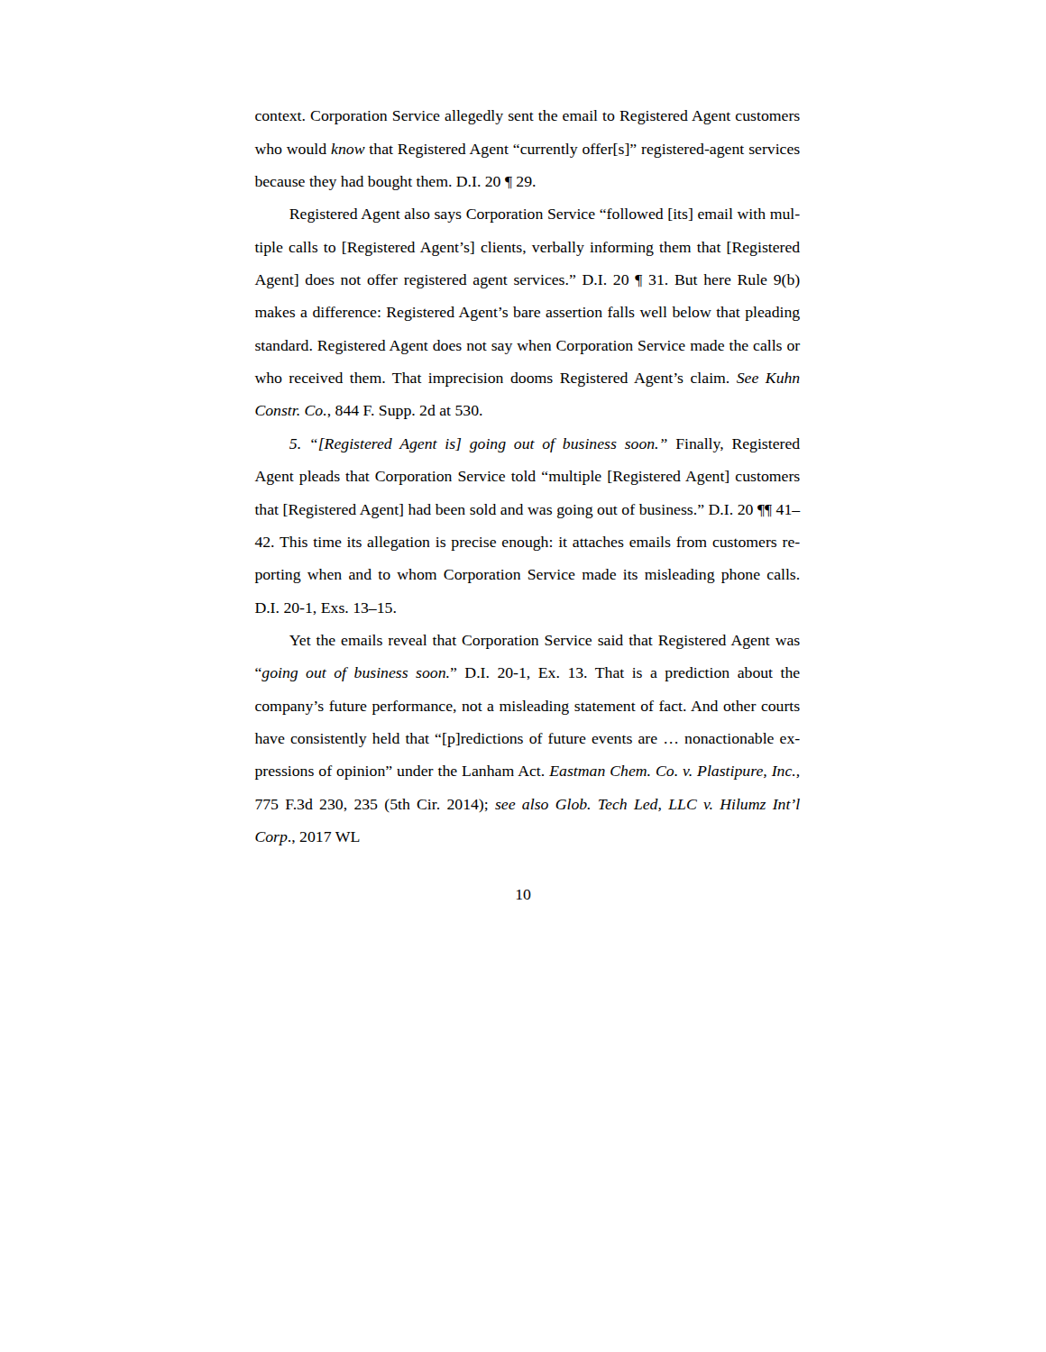context. Corporation Service allegedly sent the email to Registered Agent customers who would know that Registered Agent “currently offer[s]” registered-agent services because they had bought them. D.I. 20 ¶ 29.
Registered Agent also says Corporation Service “followed [its] email with multiple calls to [Registered Agent’s] clients, verbally informing them that [Registered Agent] does not offer registered agent services.” D.I. 20 ¶ 31. But here Rule 9(b) makes a difference: Registered Agent’s bare assertion falls well below that pleading standard. Registered Agent does not say when Corporation Service made the calls or who received them. That imprecision dooms Registered Agent’s claim. See Kuhn Constr. Co., 844 F. Supp. 2d at 530.
5. “[Registered Agent is] going out of business soon.” Finally, Registered Agent pleads that Corporation Service told “multiple [Registered Agent] customers that [Registered Agent] had been sold and was going out of business.” D.I. 20 ¶¶ 41–42. This time its allegation is precise enough: it attaches emails from customers reporting when and to whom Corporation Service made its misleading phone calls. D.I. 20-1, Exs. 13–15.
Yet the emails reveal that Corporation Service said that Registered Agent was “going out of business soon.” D.I. 20-1, Ex. 13. That is a prediction about the company’s future performance, not a misleading statement of fact. And other courts have consistently held that “[p]redictions of future events are … nonactionable expressions of opinion” under the Lanham Act. Eastman Chem. Co. v. Plastipure, Inc., 775 F.3d 230, 235 (5th Cir. 2014); see also Glob. Tech Led, LLC v. Hilumz Int’l Corp., 2017 WL
10